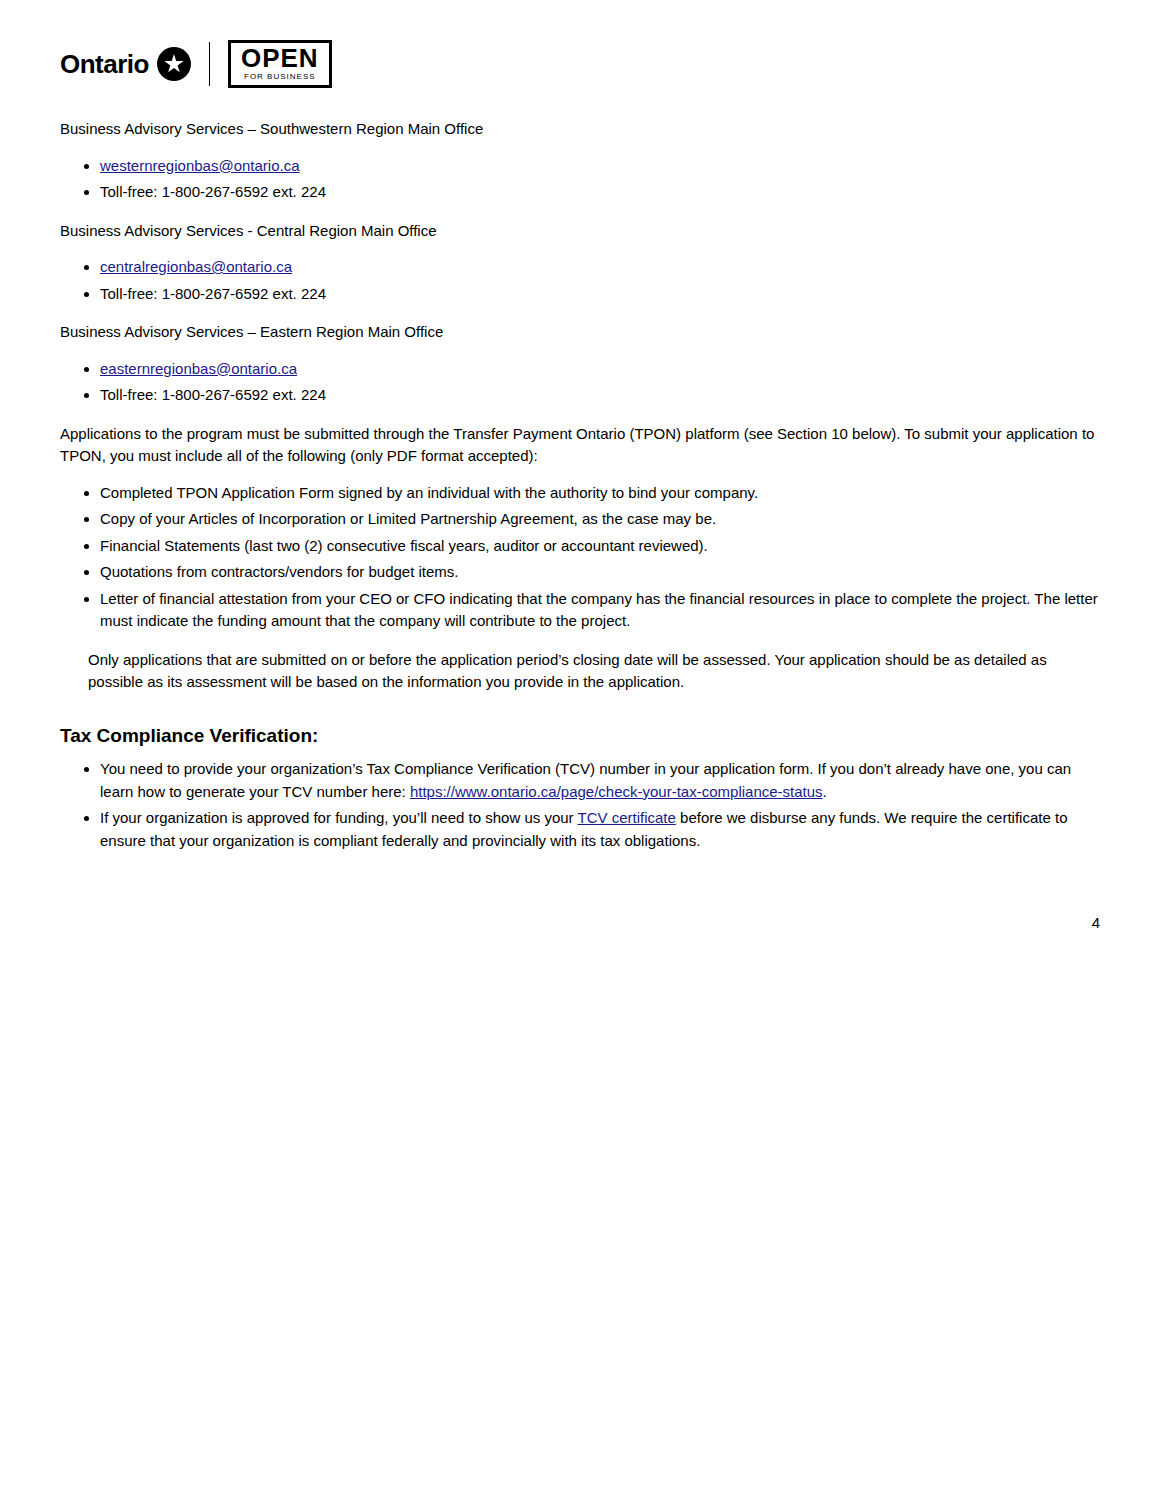Ontario
OPEN
FOR BUSINESS
Business Advisory Services – Southwestern Region Main Office
westernregionbas@ontario.ca
Toll-free: 1-800-267-6592 ext. 224
Business Advisory Services - Central Region Main Office
centralregionbas@ontario.ca
Toll-free: 1-800-267-6592 ext. 224
Business Advisory Services – Eastern Region Main Office
easternregionbas@ontario.ca
Toll-free: 1-800-267-6592 ext. 224
Applications to the program must be submitted through the Transfer Payment Ontario (TPON) platform (see Section 10 below). To submit your application to TPON, you must include all of the following (only PDF format accepted):
Completed TPON Application Form signed by an individual with the authority to bind your company.
Copy of your Articles of Incorporation or Limited Partnership Agreement, as the case may be.
Financial Statements (last two (2) consecutive fiscal years, auditor or accountant reviewed).
Quotations from contractors/vendors for budget items.
Letter of financial attestation from your CEO or CFO indicating that the company has the financial resources in place to complete the project. The letter must indicate the funding amount that the company will contribute to the project.
Only applications that are submitted on or before the application period’s closing date will be assessed. Your application should be as detailed as possible as its assessment will be based on the information you provide in the application.
Tax Compliance Verification:
You need to provide your organization’s Tax Compliance Verification (TCV) number in your application form. If you don’t already have one, you can learn how to generate your TCV number here: https://www.ontario.ca/page/check-your-tax-compliance-status.
If your organization is approved for funding, you’ll need to show us your TCV certificate before we disburse any funds. We require the certificate to ensure that your organization is compliant federally and provincially with its tax obligations.
4